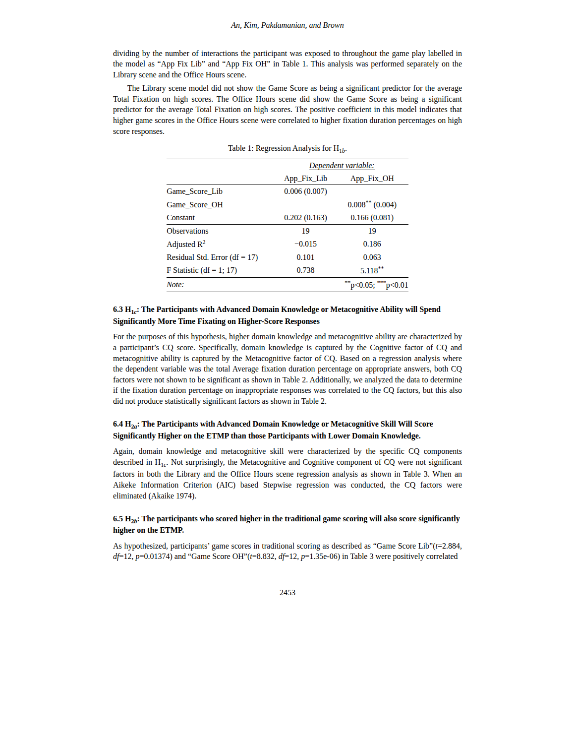An, Kim, Pakdamanian, and Brown
dividing by the number of interactions the participant was exposed to throughout the game play labelled in the model as “App Fix Lib” and “App Fix OH” in Table 1. This analysis was performed separately on the Library scene and the Office Hours scene.
The Library scene model did not show the Game Score as being a significant predictor for the average Total Fixation on high scores. The Office Hours scene did show the Game Score as being a significant predictor for the average Total Fixation on high scores. The positive coefficient in this model indicates that higher game scores in the Office Hours scene were correlated to higher fixation duration percentages on high score responses.
Table 1: Regression Analysis for H 1 b .
| | Dependent variable: |
| | App_Fix_Lib | App_Fix_OH |
| Game_Score_Lib | 0.006 (0.007) | |
| Game_Score_OH | | 0.008 ** (0.004) |
| Constant | 0.202 (0.163) | 0.166 (0.081) |
| Observations | 19 | 19 |
| Adjusted R 2 | −0.015 | 0.186 |
| Residual Std. Error (df = 17) | 0.101 | 0.063 |
| F Statistic (df = 1; 17) | 0.738 | 5.118 ** |
| Note: | | ** p<0.05; *** p<0.01 |
6.3 H1c: The Participants with Advanced Domain Knowledge or Metacognitive Ability will Spend Significantly More Time Fixating on Higher-Score Responses
For the purposes of this hypothesis, higher domain knowledge and metacognitive ability are characterized by a participant’s CQ score. Specifically, domain knowledge is captured by the Cognitive factor of CQ and metacognitive ability is captured by the Metacognitive factor of CQ. Based on a regression analysis where the dependent variable was the total Average fixation duration percentage on appropriate answers, both CQ factors were not shown to be significant as shown in Table 2. Additionally, we analyzed the data to determine if the fixation duration percentage on inappropriate responses was correlated to the CQ factors, but this also did not produce statistically significant factors as shown in Table 2.
6.4 H2a: The Participants with Advanced Domain Knowledge or Metacognitive Skill Will Score Significantly Higher on the ETMP than those Participants with Lower Domain Knowledge.
Again, domain knowledge and metacognitive skill were characterized by the specific CQ components described in H1c. Not surprisingly, the Metacognitive and Cognitive component of CQ were not significant factors in both the Library and the Office Hours scene regression analysis as shown in Table 3. When an Aikeke Information Criterion (AIC) based Stepwise regression was conducted, the CQ factors were eliminated (Akaike 1974).
6.5 H2b: The participants who scored higher in the traditional game scoring will also score significantly higher on the ETMP.
As hypothesized, participants’ game scores in traditional scoring as described as “Game Score Lib”(t=2.884, df=12, p=0.01374) and “Game Score OH”(t=8.832, df=12, p=1.35e-06) in Table 3 were positively correlated
2453